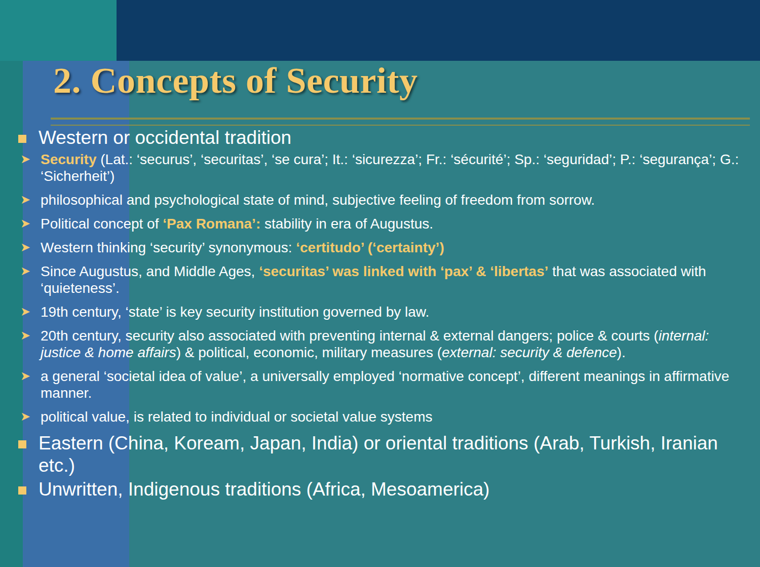2. Concepts of Security
Western or occidental tradition
Security (Lat.: ‘securus’, ‘securitas’, ‘se cura’; It.: ‘sicurezza’; Fr.: ‘sécurité’; Sp.: ‘seguridad’; P.: ‘segurança’; G.: ‘Sicherheit’)
philosophical and psychological state of mind, subjective feeling of freedom from sorrow.
Political concept of ‘Pax Romana’: stability in era of Augustus.
Western thinking ‘security’ synonymous: ‘certitudo’ (‘certainty’)
Since Augustus, and Middle Ages, ‘securitas’ was linked with ‘pax’ & ‘libertas’ that was associated with ‘quieteness’.
19th century, ‘state’ is key security institution governed by law.
20th century, security also associated with preventing internal & external dangers; police & courts (internal: justice & home affairs) & political, economic, military measures (external: security & defence).
a general ‘societal idea of value’, a universally employed ‘normative concept’, different meanings in affirmative manner.
political value, is related to individual or societal value systems
Eastern (China, Koream, Japan, India) or oriental traditions (Arab, Turkish, Iranian etc.)
Unwritten, Indigenous traditions (Africa, Mesoamerica)